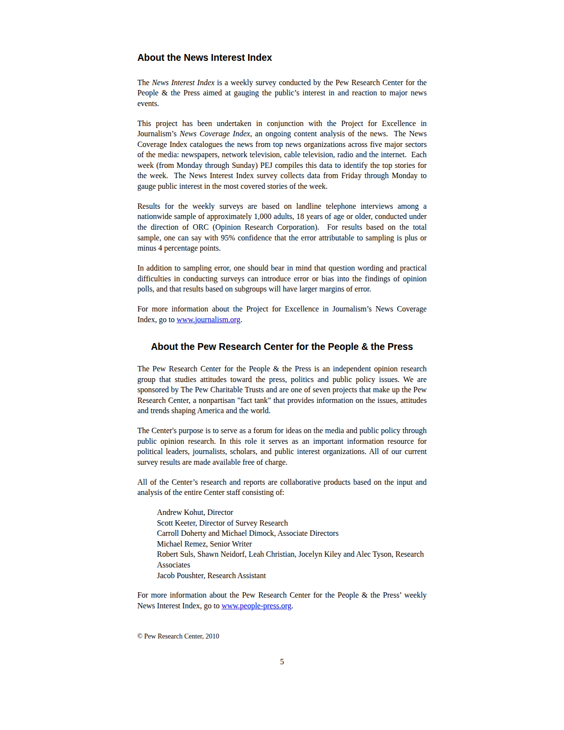About the News Interest Index
The News Interest Index is a weekly survey conducted by the Pew Research Center for the People & the Press aimed at gauging the public’s interest in and reaction to major news events.
This project has been undertaken in conjunction with the Project for Excellence in Journalism’s News Coverage Index, an ongoing content analysis of the news. The News Coverage Index catalogues the news from top news organizations across five major sectors of the media: newspapers, network television, cable television, radio and the internet. Each week (from Monday through Sunday) PEJ compiles this data to identify the top stories for the week. The News Interest Index survey collects data from Friday through Monday to gauge public interest in the most covered stories of the week.
Results for the weekly surveys are based on landline telephone interviews among a nationwide sample of approximately 1,000 adults, 18 years of age or older, conducted under the direction of ORC (Opinion Research Corporation). For results based on the total sample, one can say with 95% confidence that the error attributable to sampling is plus or minus 4 percentage points.
In addition to sampling error, one should bear in mind that question wording and practical difficulties in conducting surveys can introduce error or bias into the findings of opinion polls, and that results based on subgroups will have larger margins of error.
For more information about the Project for Excellence in Journalism’s News Coverage Index, go to www.journalism.org.
About the Pew Research Center for the People & the Press
The Pew Research Center for the People & the Press is an independent opinion research group that studies attitudes toward the press, politics and public policy issues. We are sponsored by The Pew Charitable Trusts and are one of seven projects that make up the Pew Research Center, a nonpartisan "fact tank" that provides information on the issues, attitudes and trends shaping America and the world.
The Center's purpose is to serve as a forum for ideas on the media and public policy through public opinion research. In this role it serves as an important information resource for political leaders, journalists, scholars, and public interest organizations. All of our current survey results are made available free of charge.
All of the Center’s research and reports are collaborative products based on the input and analysis of the entire Center staff consisting of:
Andrew Kohut, Director
Scott Keeter, Director of Survey Research
Carroll Doherty and Michael Dimock, Associate Directors
Michael Remez, Senior Writer
Robert Suls, Shawn Neidorf, Leah Christian, Jocelyn Kiley and Alec Tyson, Research Associates
Jacob Poushter, Research Assistant
For more information about the Pew Research Center for the People & the Press’ weekly News Interest Index, go to www.people-press.org.
© Pew Research Center, 2010
5